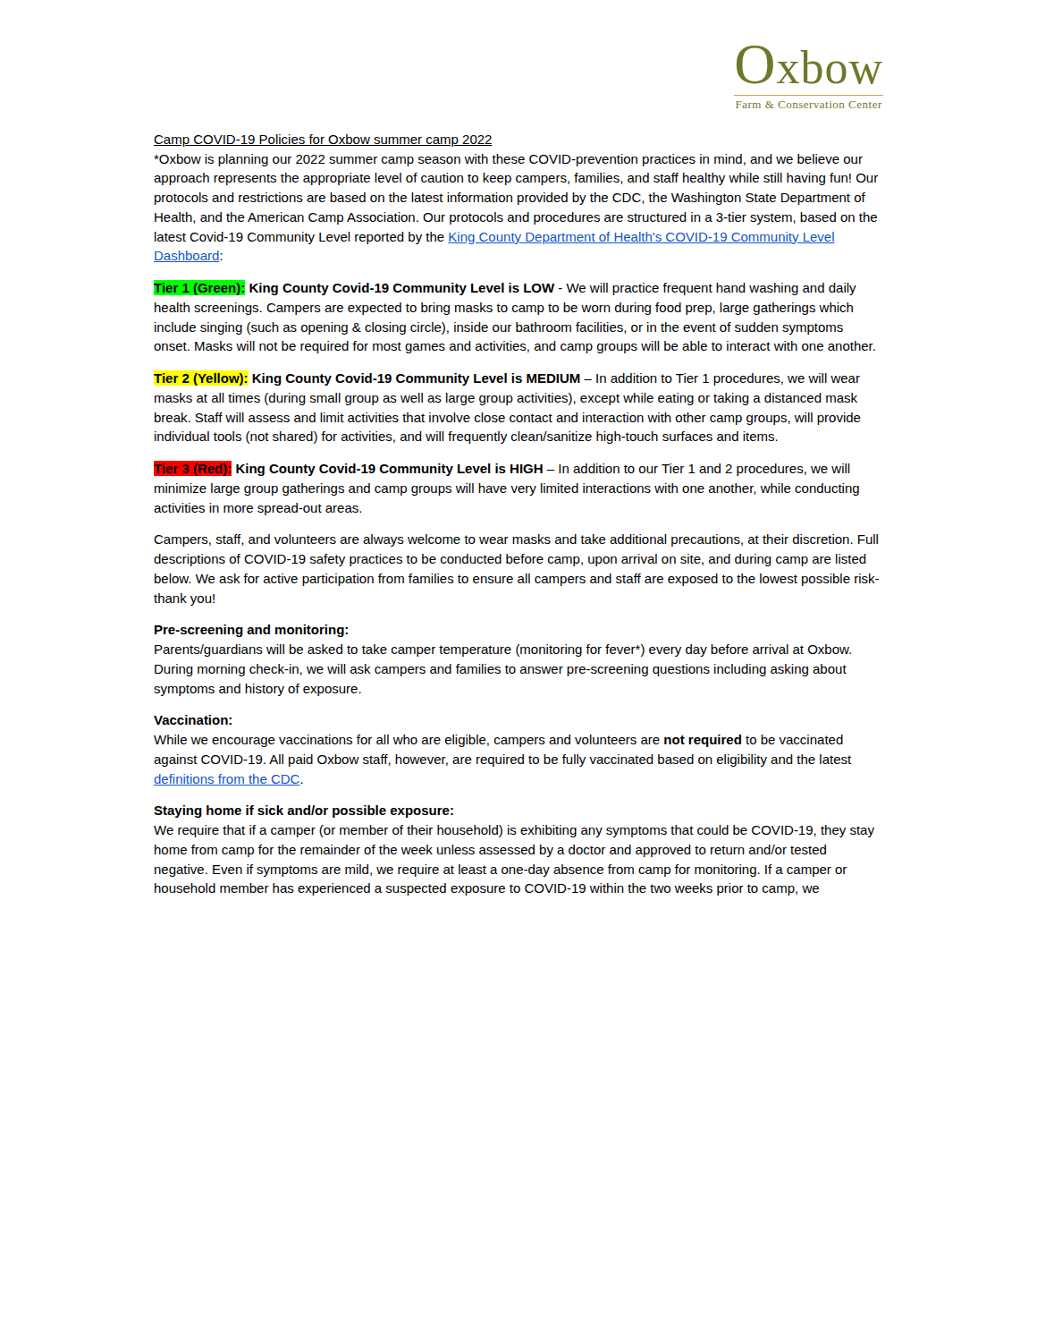Oxbow
Farm & Conservation Center
Camp COVID-19 Policies for Oxbow summer camp 2022
*Oxbow is planning our 2022 summer camp season with these COVID-prevention practices in mind, and we believe our approach represents the appropriate level of caution to keep campers, families, and staff healthy while still having fun! Our protocols and restrictions are based on the latest information provided by the CDC, the Washington State Department of Health, and the American Camp Association. Our protocols and procedures are structured in a 3-tier system, based on the latest Covid-19 Community Level reported by the King County Department of Health's COVID-19 Community Level Dashboard:
Tier 1 (Green): King County Covid-19 Community Level is LOW - We will practice frequent hand washing and daily health screenings. Campers are expected to bring masks to camp to be worn during food prep, large gatherings which include singing (such as opening & closing circle), inside our bathroom facilities, or in the event of sudden symptoms onset. Masks will not be required for most games and activities, and camp groups will be able to interact with one another.
Tier 2 (Yellow): King County Covid-19 Community Level is MEDIUM – In addition to Tier 1 procedures, we will wear masks at all times (during small group as well as large group activities), except while eating or taking a distanced mask break. Staff will assess and limit activities that involve close contact and interaction with other camp groups, will provide individual tools (not shared) for activities, and will frequently clean/sanitize high-touch surfaces and items.
Tier 3 (Red): King County Covid-19 Community Level is HIGH – In addition to our Tier 1 and 2 procedures, we will minimize large group gatherings and camp groups will have very limited interactions with one another, while conducting activities in more spread-out areas.
Campers, staff, and volunteers are always welcome to wear masks and take additional precautions, at their discretion. Full descriptions of COVID-19 safety practices to be conducted before camp, upon arrival on site, and during camp are listed below. We ask for active participation from families to ensure all campers and staff are exposed to the lowest possible risk- thank you!
Pre-screening and monitoring:
Parents/guardians will be asked to take camper temperature (monitoring for fever*) every day before arrival at Oxbow. During morning check-in, we will ask campers and families to answer pre-screening questions including asking about symptoms and history of exposure.
Vaccination:
While we encourage vaccinations for all who are eligible, campers and volunteers are not required to be vaccinated against COVID-19. All paid Oxbow staff, however, are required to be fully vaccinated based on eligibility and the latest definitions from the CDC.
Staying home if sick and/or possible exposure:
We require that if a camper (or member of their household) is exhibiting any symptoms that could be COVID-19, they stay home from camp for the remainder of the week unless assessed by a doctor and approved to return and/or tested negative. Even if symptoms are mild, we require at least a one-day absence from camp for monitoring. If a camper or household member has experienced a suspected exposure to COVID-19 within the two weeks prior to camp, we